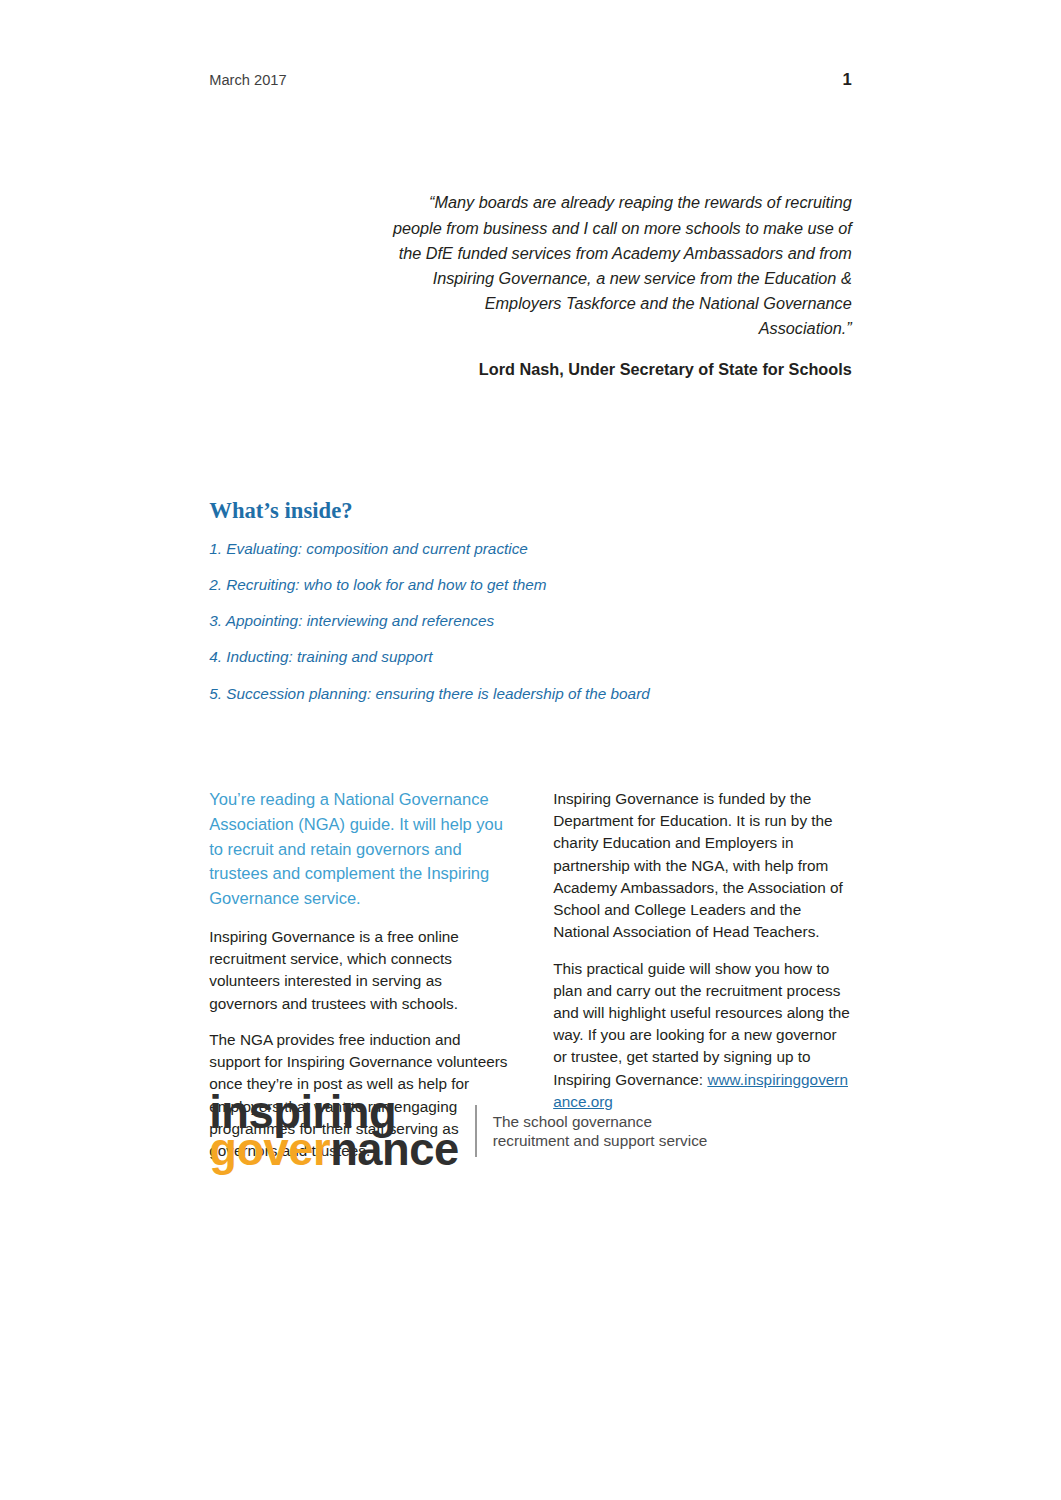March 2017 1
“Many boards are already reaping the rewards of recruiting people from business and I call on more schools to make use of the DfE funded services from Academy Ambassadors and from Inspiring Governance, a new service from the Education & Employers Taskforce and the National Governance Association.”
Lord Nash, Under Secretary of State for Schools
What’s inside?
1. Evaluating: composition and current practice
2. Recruiting: who to look for and how to get them
3. Appointing: interviewing and references
4. Inducting: training and support
5. Succession planning: ensuring there is leadership of the board
You’re reading a National Governance Association (NGA) guide. It will help you to recruit and retain governors and trustees and complement the Inspiring Governance service.
Inspiring Governance is a free online recruitment service, which connects volunteers interested in serving as governors and trustees with schools.
The NGA provides free induction and support for Inspiring Governance volunteers once they’re in post as well as help for employers that want to run engaging programmes for their staff serving as governors and trustees.
Inspiring Governance is funded by the Department for Education. It is run by the charity Education and Employers in partnership with the NGA, with help from Academy Ambassadors, the Association of School and College Leaders and the National Association of Head Teachers.
This practical guide will show you how to plan and carry out the recruitment process and will highlight useful resources along the way. If you are looking for a new governor or trustee, get started by signing up to Inspiring Governance: www.inspiringgovernance.org
inspiring governance
The school governance
recruitment and support service